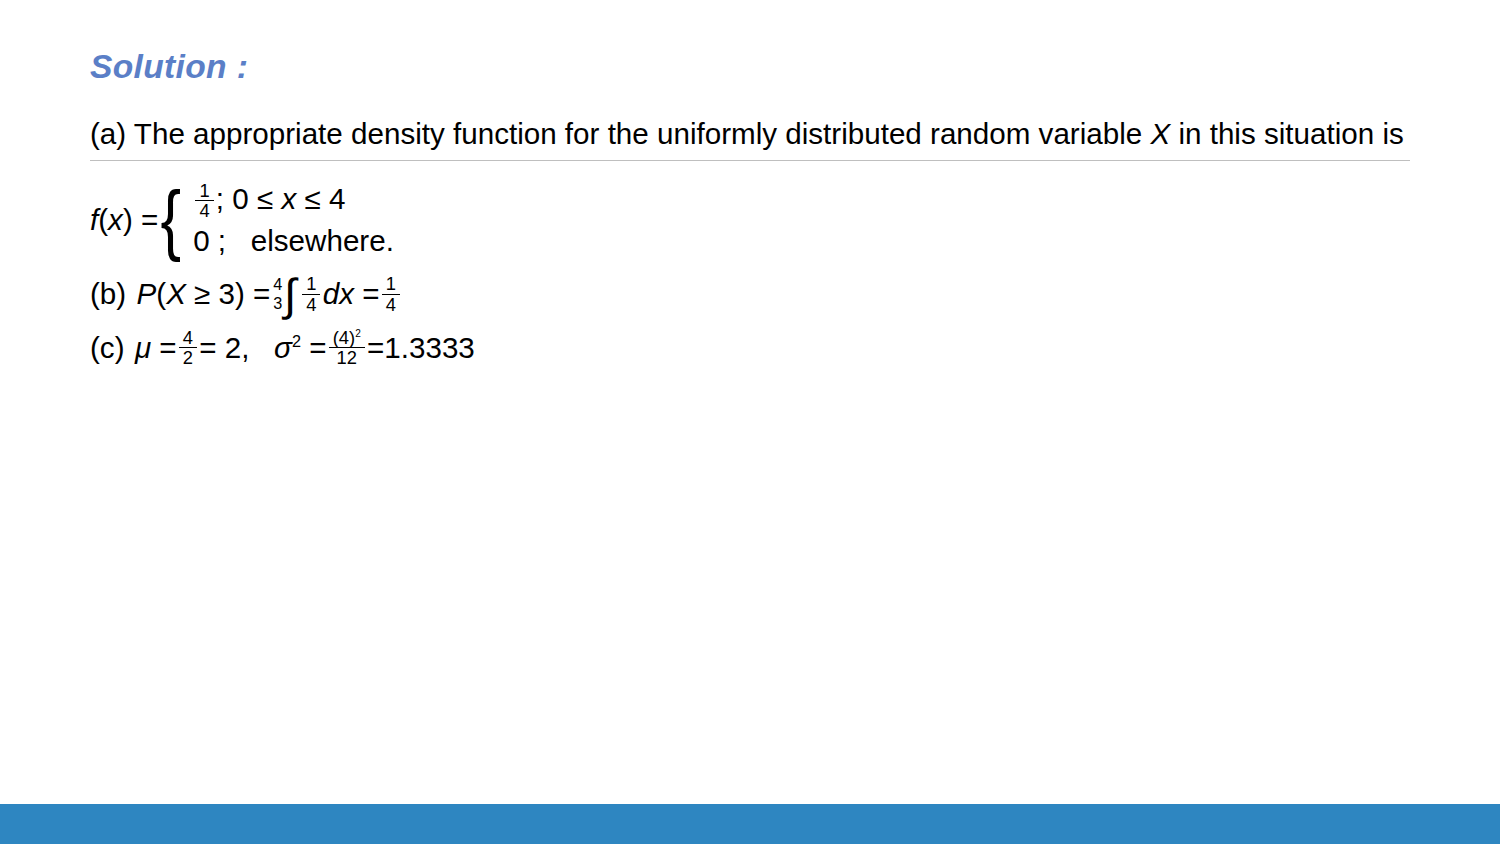Solution :
(a) The appropriate density function for the uniformly distributed random variable X in this situation is
f(x) = {
14; 0 ≤ x ≤ 4
0 ; elsewhere.
(b) P(X ≥ 3) = 4 3 ∫ 14 dx = 14
(c) μ = 42 = 2, σ2 = (4)212 =1.3333